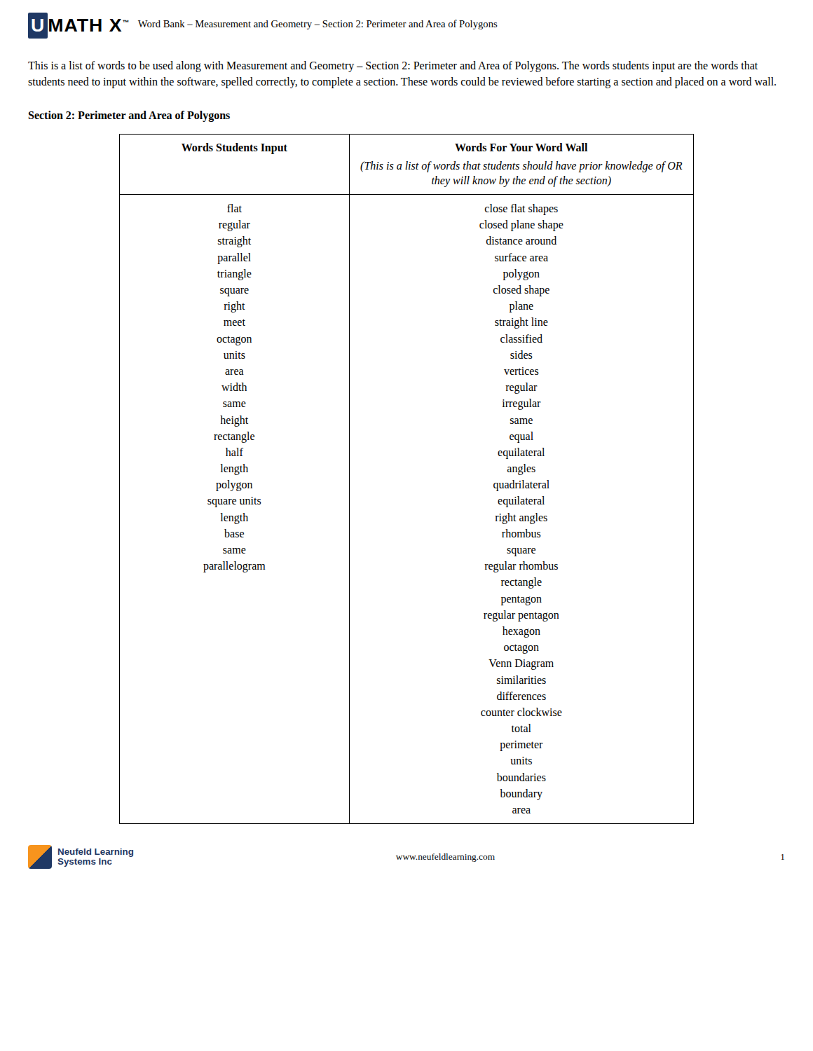UMATH X™
Word Bank – Measurement and Geometry – Section 2: Perimeter and Area of Polygons
This is a list of words to be used along with Measurement and Geometry – Section 2: Perimeter and Area of Polygons. The words students input are the words that students need to input within the software, spelled correctly, to complete a section. These words could be reviewed before starting a section and placed on a word wall.
Section 2: Perimeter and Area of Polygons
| Words Students Input | Words For Your Word Wall (This is a list of words that students should have prior knowledge of OR they will know by the end of the section) |
| --- | --- |
| flat regular straight parallel triangle square right meet octagon units area width same height rectangle half length polygon square units length base same parallelogram | close flat shapes closed plane shape distance around surface area polygon closed shape plane straight line classified sides vertices regular irregular same equal equilateral angles quadrilateral equilateral right angles rhombus square regular rhombus rectangle pentagon regular pentagon hexagon octagon Venn Diagram similarities differences counter clockwise total perimeter units boundaries boundary area |
Neufeld Learning
Systems Inc
www.neufeldlearning.com
1